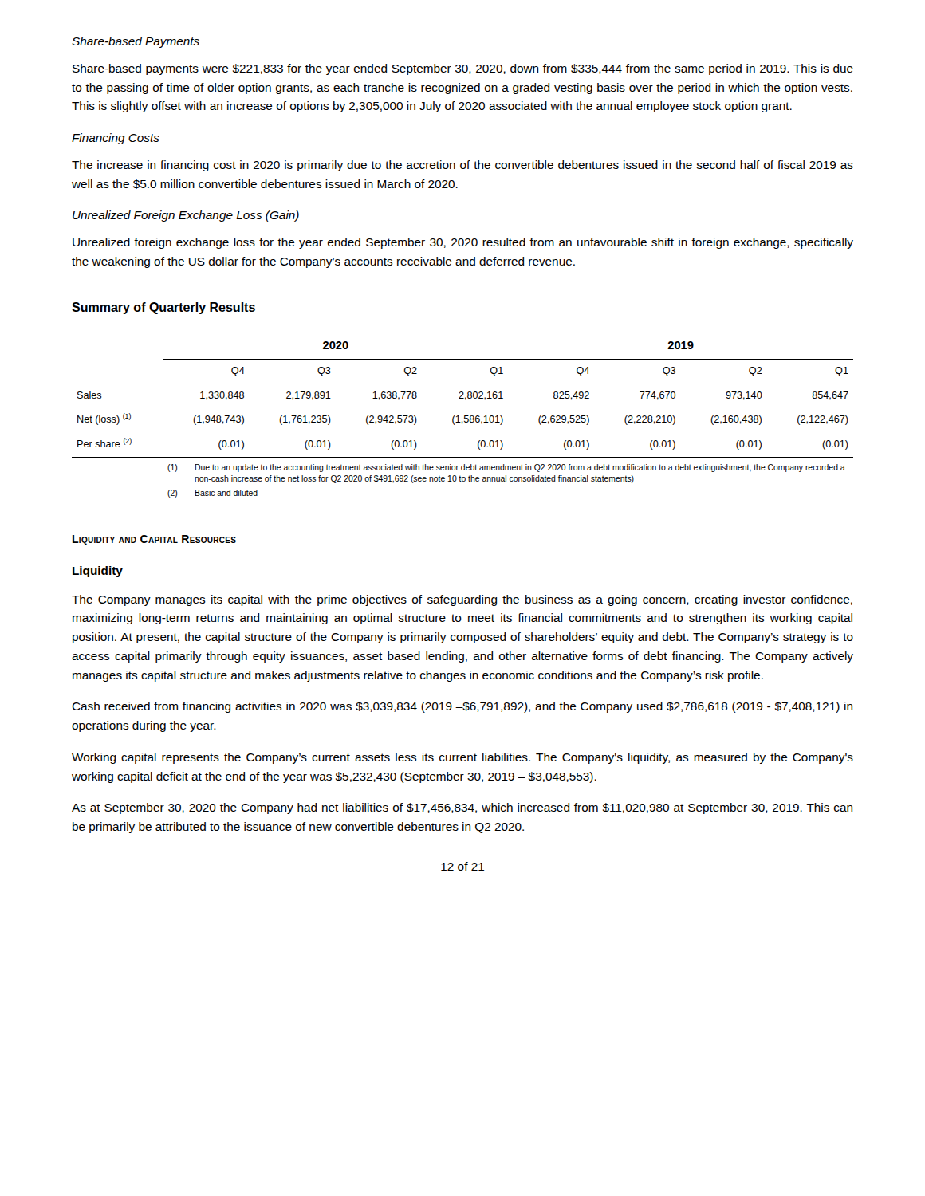Share-based Payments
Share-based payments were $221,833 for the year ended September 30, 2020, down from $335,444 from the same period in 2019. This is due to the passing of time of older option grants, as each tranche is recognized on a graded vesting basis over the period in which the option vests. This is slightly offset with an increase of options by 2,305,000 in July of 2020 associated with the annual employee stock option grant.
Financing Costs
The increase in financing cost in 2020 is primarily due to the accretion of the convertible debentures issued in the second half of fiscal 2019 as well as the $5.0 million convertible debentures issued in March of 2020.
Unrealized Foreign Exchange Loss (Gain)
Unrealized foreign exchange loss for the year ended September 30, 2020 resulted from an unfavourable shift in foreign exchange, specifically the weakening of the US dollar for the Company’s accounts receivable and deferred revenue.
Summary of Quarterly Results
| | 2020 | 2019 |
| --- | --- | --- |
| | Q4 | Q3 | Q2 | Q1 | Q4 | Q3 | Q2 | Q1 |
| Sales | 1,330,848 | 2,179,891 | 1,638,778 | 2,802,161 | 825,492 | 774,670 | 973,140 | 854,647 |
| Net (loss) (1) | (1,948,743) | (1,761,235) | (2,942,573) | (1,586,101) | (2,629,525) | (2,228,210) | (2,160,438) | (2,122,467) |
| Per share (2) | (0.01) | (0.01) | (0.01) | (0.01) | (0.01) | (0.01) | (0.01) | (0.01) |
(1)
Due to an update to the accounting treatment associated with the senior debt amendment in Q2 2020 from a debt modification to a debt extinguishment, the Company recorded a non-cash increase of the net loss for Q2 2020 of $491,692 (see note 10 to the annual consolidated financial statements)
(2)
Basic and diluted
Liquidity and Capital Resources
Liquidity
The Company manages its capital with the prime objectives of safeguarding the business as a going concern, creating investor confidence, maximizing long-term returns and maintaining an optimal structure to meet its financial commitments and to strengthen its working capital position. At present, the capital structure of the Company is primarily composed of shareholders’ equity and debt. The Company’s strategy is to access capital primarily through equity issuances, asset based lending, and other alternative forms of debt financing. The Company actively manages its capital structure and makes adjustments relative to changes in economic conditions and the Company’s risk profile.
Cash received from financing activities in 2020 was $3,039,834 (2019 –$6,791,892), and the Company used $2,786,618 (2019 - $7,408,121) in operations during the year.
Working capital represents the Company’s current assets less its current liabilities. The Company's liquidity, as measured by the Company's working capital deficit at the end of the year was $5,232,430 (September 30, 2019 – $3,048,553).
As at September 30, 2020 the Company had net liabilities of $17,456,834, which increased from $11,020,980 at September 30, 2019. This can be primarily be attributed to the issuance of new convertible debentures in Q2 2020.
12 of 21